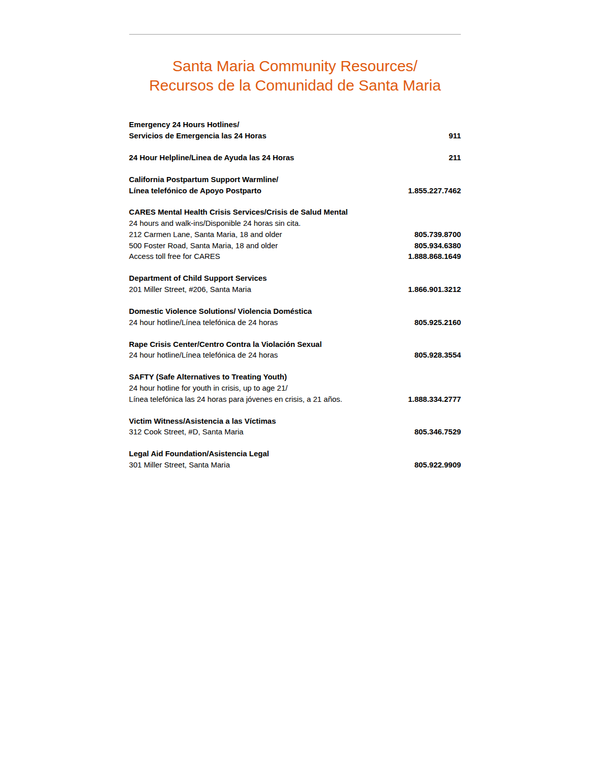Santa Maria Community Resources/
Recursos de la Comunidad de Santa Maria
| Emergency 24 Hours Hotlines/ | |
| Servicios de Emergencia las 24 Horas | 911 |
| 24 Hour Helpline/Linea de Ayuda las 24 Horas | 211 |
| California Postpartum Support Warmline/ | |
| Línea telefónico de Apoyo Postparto | 1.855.227.7462 |
| CARES Mental Health Crisis Services/Crisis de Salud Mental | |
| 24 hours and walk-ins/Disponible 24 horas sin cita. | |
| 212 Carmen Lane, Santa Maria, 18 and older | 805.739.8700 |
| 500 Foster Road, Santa Maria, 18 and older | 805.934.6380 |
| Access toll free for CARES | 1.888.868.1649 |
| Department of Child Support Services | |
| 201 Miller Street, #206, Santa Maria | 1.866.901.3212 |
| Domestic Violence Solutions/ Violencia Doméstica | |
| 24 hour hotline/Línea telefónica de 24 horas | 805.925.2160 |
| Rape Crisis Center/Centro Contra la Violación Sexual | |
| 24 hour hotline/Línea telefónica de 24 horas | 805.928.3554 |
| SAFTY (Safe Alternatives to Treating Youth) | |
| 24 hour hotline for youth in crisis, up to age 21/ | |
| Línea telefónica las 24 horas para jóvenes en crisis, a 21 años. | 1.888.334.2777 |
| Victim Witness/Asistencia a las Víctimas | |
| 312 Cook Street, #D, Santa Maria | 805.346.7529 |
| Legal Aid Foundation/Asistencia Legal | |
| 301 Miller Street, Santa Maria | 805.922.9909 |